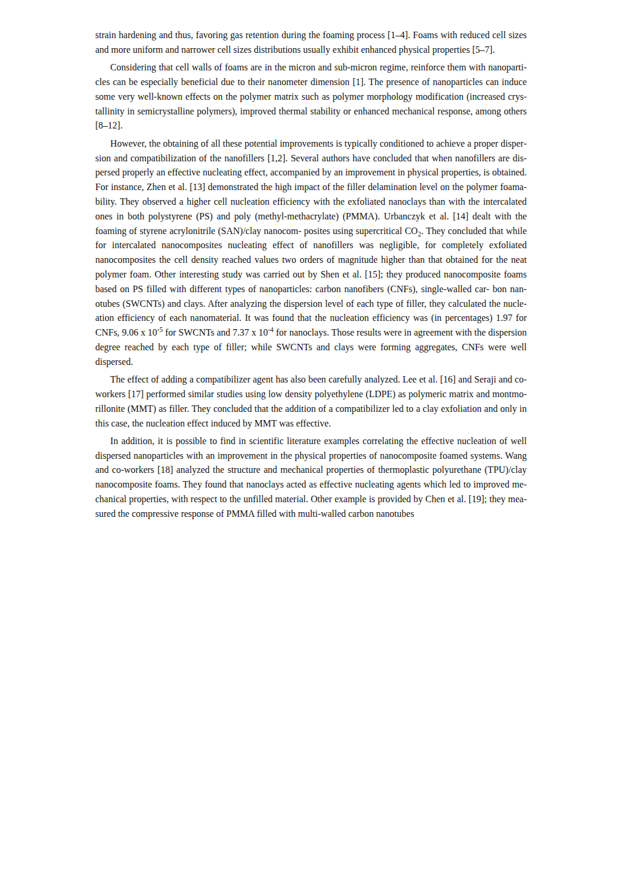strain hardening and thus, favoring gas retention during the foaming process [1–4]. Foams with reduced cell sizes and more uniform and narrower cell sizes distributions usually exhibit enhanced physical properties [5–7].
Considering that cell walls of foams are in the micron and sub-micron regime, reinforce them with nanoparticles can be especially beneficial due to their nanometer dimension [1]. The presence of nanoparticles can induce some very well-known effects on the polymer matrix such as polymer morphology modification (increased crystallinity in semicrystalline polymers), improved thermal stability or enhanced mechanical response, among others [8–12].
However, the obtaining of all these potential improvements is typically conditioned to achieve a proper dispersion and compatibilization of the nanofillers [1,2]. Several authors have concluded that when nanofillers are dispersed properly an effective nucleating effect, accompanied by an improvement in physical properties, is obtained. For instance, Zhen et al. [13] demonstrated the high impact of the filler delamination level on the polymer foamability. They observed a higher cell nucleation efficiency with the exfoliated nanoclays than with the intercalated ones in both polystyrene (PS) and poly (methyl-methacrylate) (PMMA). Urbanczyk et al. [14] dealt with the foaming of styrene acrylonitrile (SAN)/clay nanocom- posites using supercritical CO2. They concluded that while for intercalated nanocomposites nucleating effect of nanofillers was negligible, for completely exfoliated nanocomposites the cell density reached values two orders of magnitude higher than that obtained for the neat polymer foam. Other interesting study was carried out by Shen et al. [15]; they produced nanocomposite foams based on PS filled with different types of nanoparticles: carbon nanofibers (CNFs), single-walled car- bon nanotubes (SWCNTs) and clays. After analyzing the dispersion level of each type of filler, they calculated the nucleation efficiency of each nanomaterial. It was found that the nucleation efficiency was (in percentages) 1.97 for CNFs, 9.06 x 10-5 for SWCNTs and 7.37 x 10-4 for nanoclays. Those results were in agreement with the dispersion degree reached by each type of filler; while SWCNTs and clays were forming aggregates, CNFs were well dispersed.
The effect of adding a compatibilizer agent has also been carefully analyzed. Lee et al. [16] and Seraji and co-workers [17] performed similar studies using low density polyethylene (LDPE) as polymeric matrix and montmorillonite (MMT) as filler. They concluded that the addition of a compatibilizer led to a clay exfoliation and only in this case, the nucleation effect induced by MMT was effective.
In addition, it is possible to find in scientific literature examples correlating the effective nucleation of well dispersed nanoparticles with an improvement in the physical properties of nanocomposite foamed systems. Wang and co-workers [18] analyzed the structure and mechanical properties of thermoplastic polyurethane (TPU)/clay nanocomposite foams. They found that nanoclays acted as effective nucleating agents which led to improved mechanical properties, with respect to the unfilled material. Other example is provided by Chen et al. [19]; they measured the compressive response of PMMA filled with multi-walled carbon nanotubes